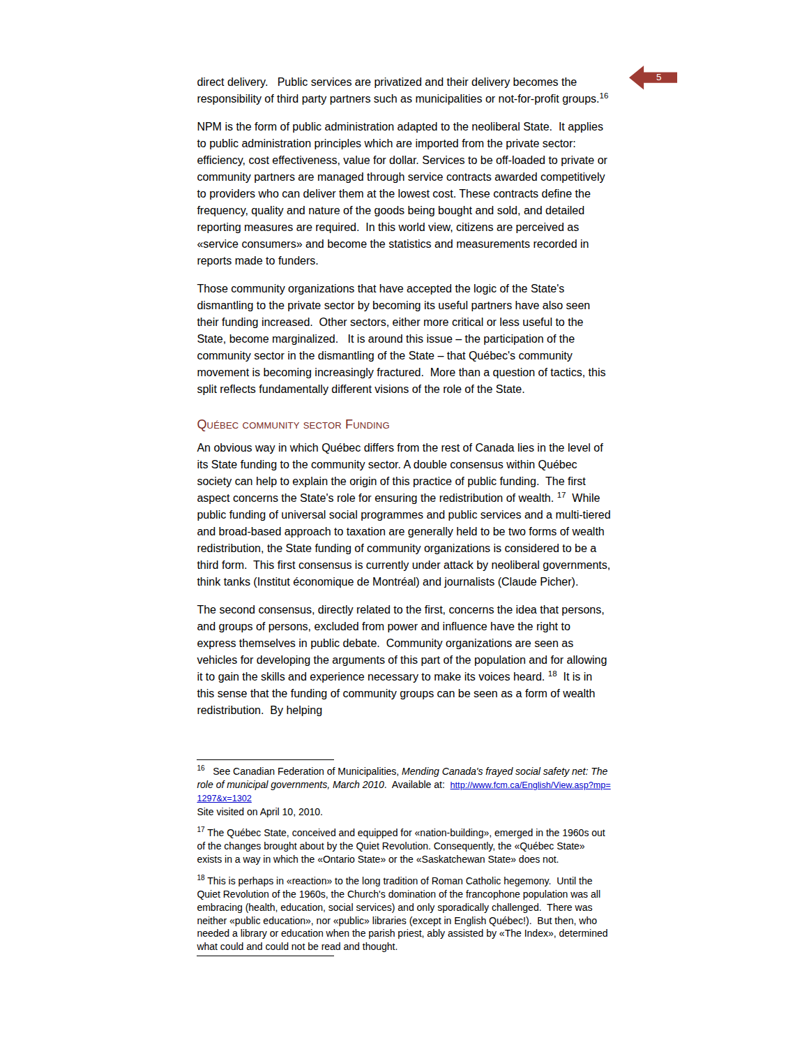5
direct delivery. Public services are privatized and their delivery becomes the responsibility of third party partners such as municipalities or not-for-profit groups.16
NPM is the form of public administration adapted to the neoliberal State. It applies to public administration principles which are imported from the private sector: efficiency, cost effectiveness, value for dollar. Services to be off-loaded to private or community partners are managed through service contracts awarded competitively to providers who can deliver them at the lowest cost. These contracts define the frequency, quality and nature of the goods being bought and sold, and detailed reporting measures are required. In this world view, citizens are perceived as «service consumers» and become the statistics and measurements recorded in reports made to funders.
Those community organizations that have accepted the logic of the State's dismantling to the private sector by becoming its useful partners have also seen their funding increased. Other sectors, either more critical or less useful to the State, become marginalized. It is around this issue – the participation of the community sector in the dismantling of the State – that Québec's community movement is becoming increasingly fractured. More than a question of tactics, this split reflects fundamentally different visions of the role of the State.
Québec community sector Funding
An obvious way in which Québec differs from the rest of Canada lies in the level of its State funding to the community sector. A double consensus within Québec society can help to explain the origin of this practice of public funding. The first aspect concerns the State's role for ensuring the redistribution of wealth. 17 While public funding of universal social programmes and public services and a multi-tiered and broad-based approach to taxation are generally held to be two forms of wealth redistribution, the State funding of community organizations is considered to be a third form. This first consensus is currently under attack by neoliberal governments, think tanks (Institut économique de Montréal) and journalists (Claude Picher).
The second consensus, directly related to the first, concerns the idea that persons, and groups of persons, excluded from power and influence have the right to express themselves in public debate. Community organizations are seen as vehicles for developing the arguments of this part of the population and for allowing it to gain the skills and experience necessary to make its voices heard. 18 It is in this sense that the funding of community groups can be seen as a form of wealth redistribution. By helping
16 See Canadian Federation of Municipalities, Mending Canada's frayed social safety net: The role of municipal governments, March 2010. Available at: http://www.fcm.ca/English/View.asp?mp=1297&x=1302
Site visited on April 10, 2010.
17 The Québec State, conceived and equipped for «nation-building», emerged in the 1960s out of the changes brought about by the Quiet Revolution. Consequently, the «Québec State» exists in a way in which the «Ontario State» or the «Saskatchewan State» does not.
18 This is perhaps in «reaction» to the long tradition of Roman Catholic hegemony. Until the Quiet Revolution of the 1960s, the Church's domination of the francophone population was all embracing (health, education, social services) and only sporadically challenged. There was neither «public education», nor «public» libraries (except in English Québec!). But then, who needed a library or education when the parish priest, ably assisted by «The Index», determined what could and could not be read and thought.